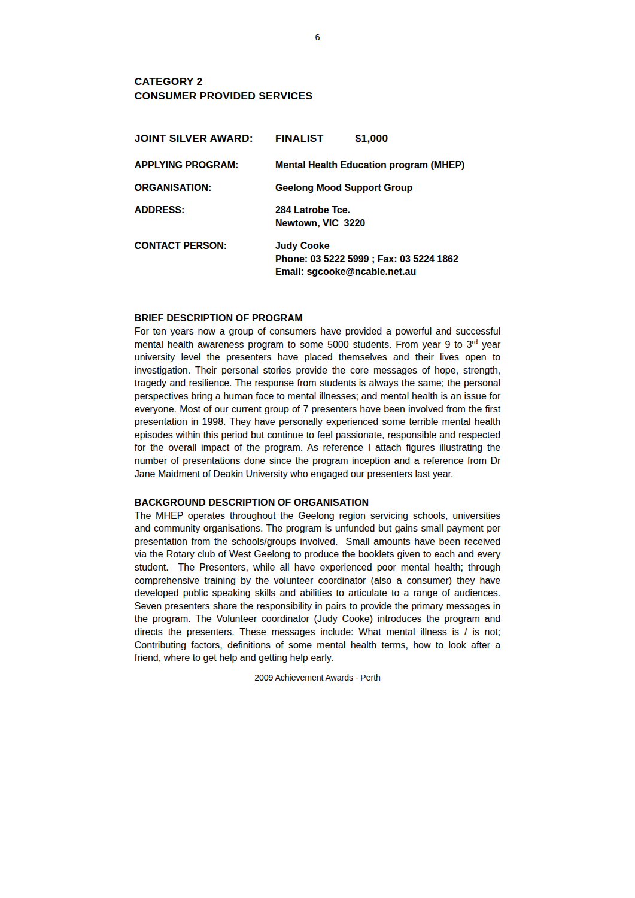6
CATEGORY 2
CONSUMER PROVIDED SERVICES
| JOINT SILVER AWARD: | FINALIST $1,000 |
| APPLYING PROGRAM: | Mental Health Education program (MHEP) |
| ORGANISATION: | Geelong Mood Support Group |
| ADDRESS: | 284 Latrobe Tce. Newtown, VIC 3220 |
| CONTACT PERSON: | Judy Cooke Phone: 03 5222 5999 ; Fax: 03 5224 1862 Email: sgcooke@ncable.net.au |
BRIEF DESCRIPTION OF PROGRAM
For ten years now a group of consumers have provided a powerful and successful mental health awareness program to some 5000 students. From year 9 to 3rd year university level the presenters have placed themselves and their lives open to investigation. Their personal stories provide the core messages of hope, strength, tragedy and resilience. The response from students is always the same; the personal perspectives bring a human face to mental illnesses; and mental health is an issue for everyone. Most of our current group of 7 presenters have been involved from the first presentation in 1998. They have personally experienced some terrible mental health episodes within this period but continue to feel passionate, responsible and respected for the overall impact of the program. As reference I attach figures illustrating the number of presentations done since the program inception and a reference from Dr Jane Maidment of Deakin University who engaged our presenters last year.
BACKGROUND DESCRIPTION OF ORGANISATION
The MHEP operates throughout the Geelong region servicing schools, universities and community organisations. The program is unfunded but gains small payment per presentation from the schools/groups involved. Small amounts have been received via the Rotary club of West Geelong to produce the booklets given to each and every student. The Presenters, while all have experienced poor mental health; through comprehensive training by the volunteer coordinator (also a consumer) they have developed public speaking skills and abilities to articulate to a range of audiences. Seven presenters share the responsibility in pairs to provide the primary messages in the program. The Volunteer coordinator (Judy Cooke) introduces the program and directs the presenters. These messages include: What mental illness is / is not; Contributing factors, definitions of some mental health terms, how to look after a friend, where to get help and getting help early.
2009 Achievement Awards - Perth